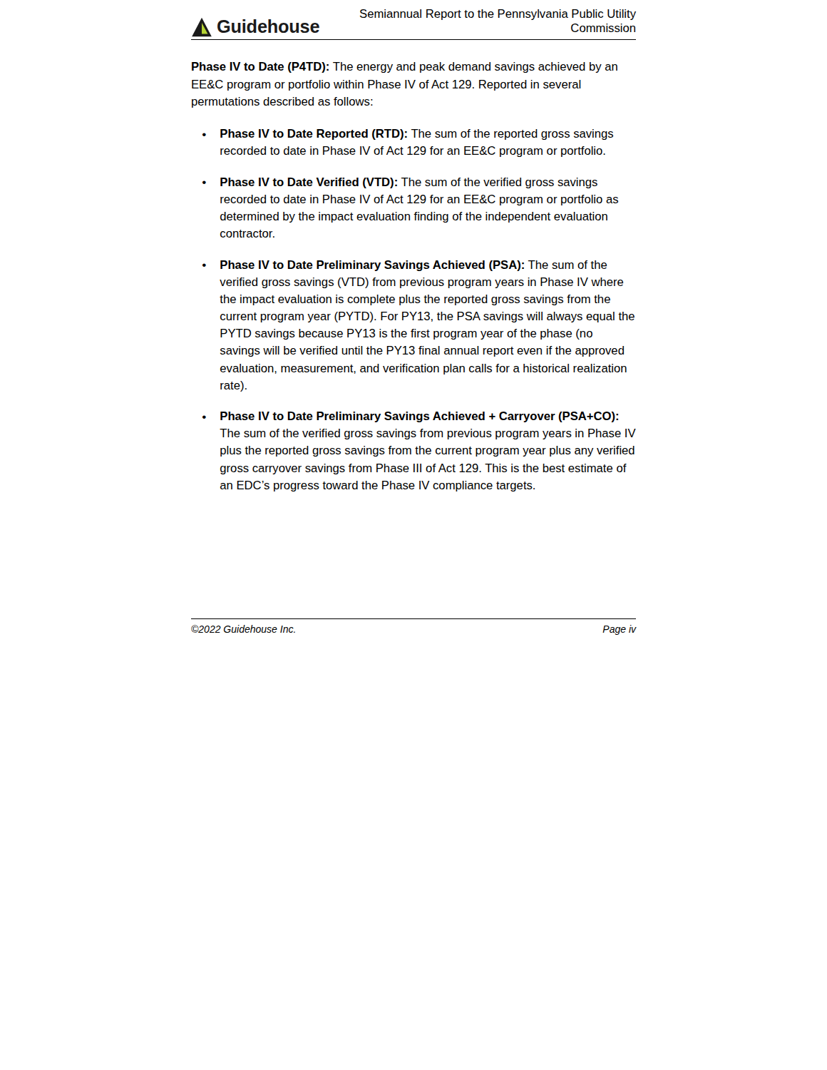Guidehouse
Semiannual Report to the Pennsylvania Public Utility Commission
Phase IV to Date (P4TD): The energy and peak demand savings achieved by an EE&C program or portfolio within Phase IV of Act 129. Reported in several permutations described as follows:
Phase IV to Date Reported (RTD): The sum of the reported gross savings recorded to date in Phase IV of Act 129 for an EE&C program or portfolio.
Phase IV to Date Verified (VTD): The sum of the verified gross savings recorded to date in Phase IV of Act 129 for an EE&C program or portfolio as determined by the impact evaluation finding of the independent evaluation contractor.
Phase IV to Date Preliminary Savings Achieved (PSA): The sum of the verified gross savings (VTD) from previous program years in Phase IV where the impact evaluation is complete plus the reported gross savings from the current program year (PYTD). For PY13, the PSA savings will always equal the PYTD savings because PY13 is the first program year of the phase (no savings will be verified until the PY13 final annual report even if the approved evaluation, measurement, and verification plan calls for a historical realization rate).
Phase IV to Date Preliminary Savings Achieved + Carryover (PSA+CO): The sum of the verified gross savings from previous program years in Phase IV plus the reported gross savings from the current program year plus any verified gross carryover savings from Phase III of Act 129. This is the best estimate of an EDC’s progress toward the Phase IV compliance targets.
©2022 Guidehouse Inc.
Page iv